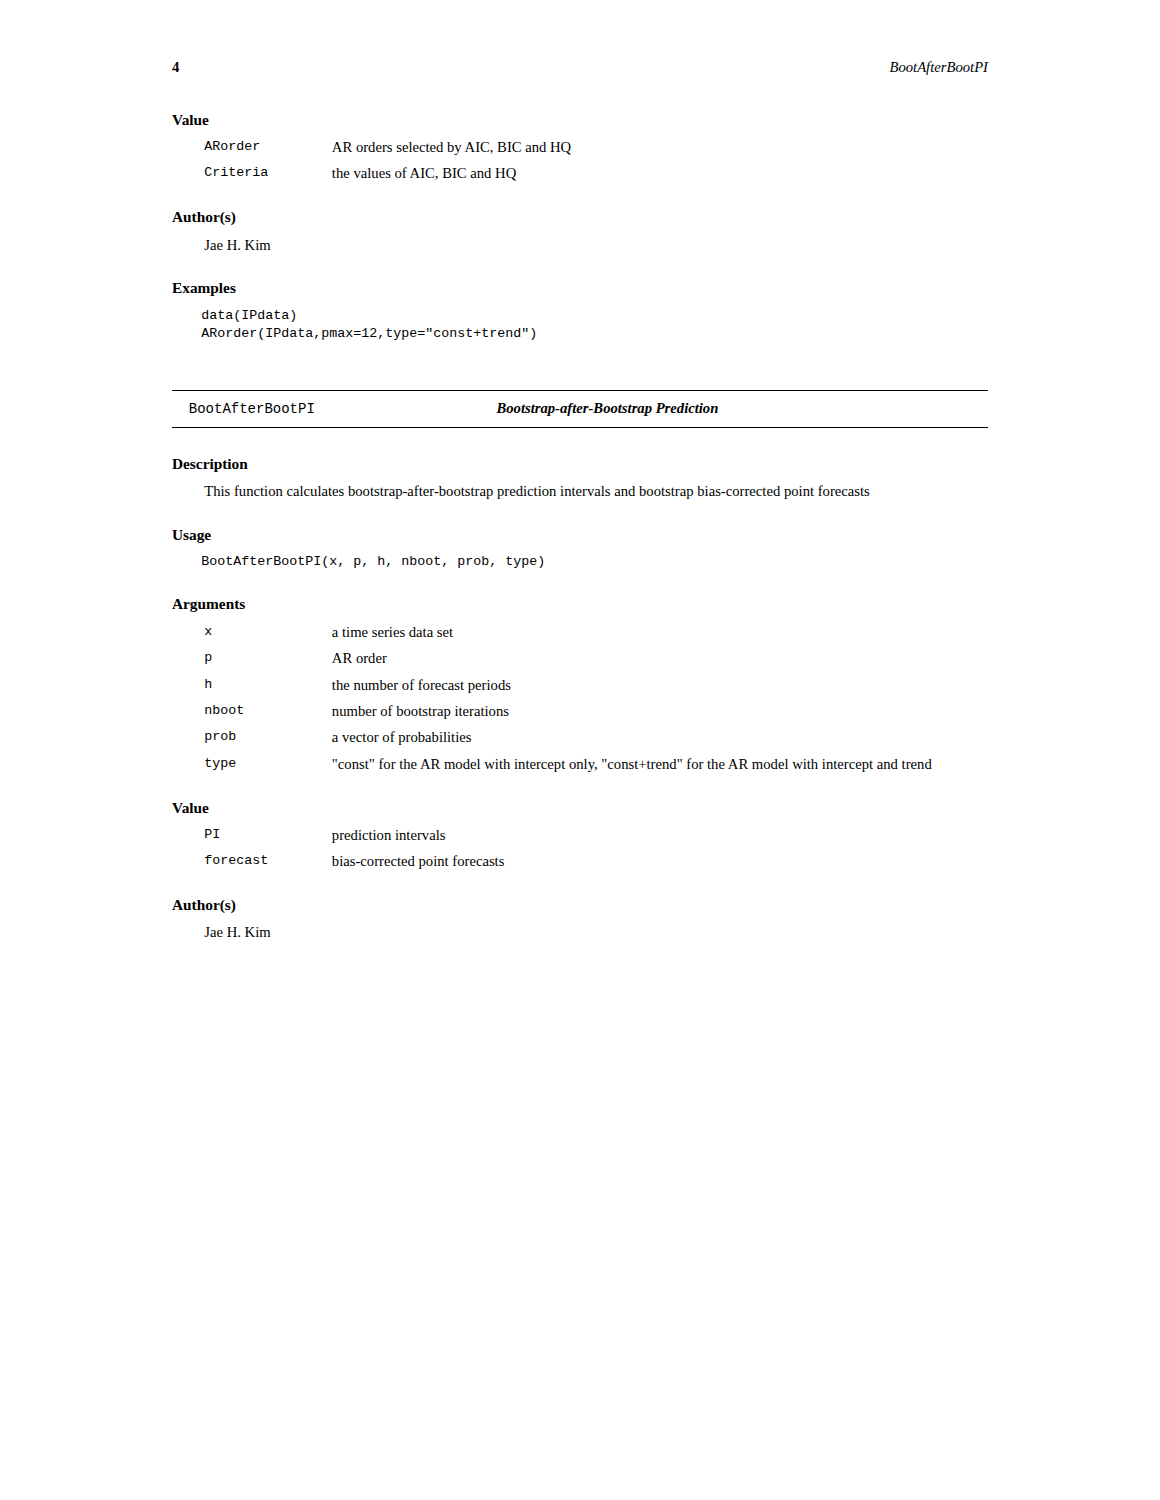4 BootAfterBootPI
Value
ARorder
AR orders selected by AIC, BIC and HQ
Criteria
the values of AIC, BIC and HQ
Author(s)
Jae H. Kim
Examples
data(IPdata)
ARorder(IPdata,pmax=12,type="const+trend")
BootAfterBootPI Bootstrap-after-Bootstrap Prediction
Description
This function calculates bootstrap-after-bootstrap prediction intervals and bootstrap bias-corrected point forecasts
Usage
BootAfterBootPI(x, p, h, nboot, prob, type)
Arguments
x
a time series data set
p
AR order
h
the number of forecast periods
nboot
number of bootstrap iterations
prob
a vector of probabilities
type
"const" for the AR model with intercept only, "const+trend" for the AR model with intercept and trend
Value
PI
prediction intervals
forecast
bias-corrected point forecasts
Author(s)
Jae H. Kim